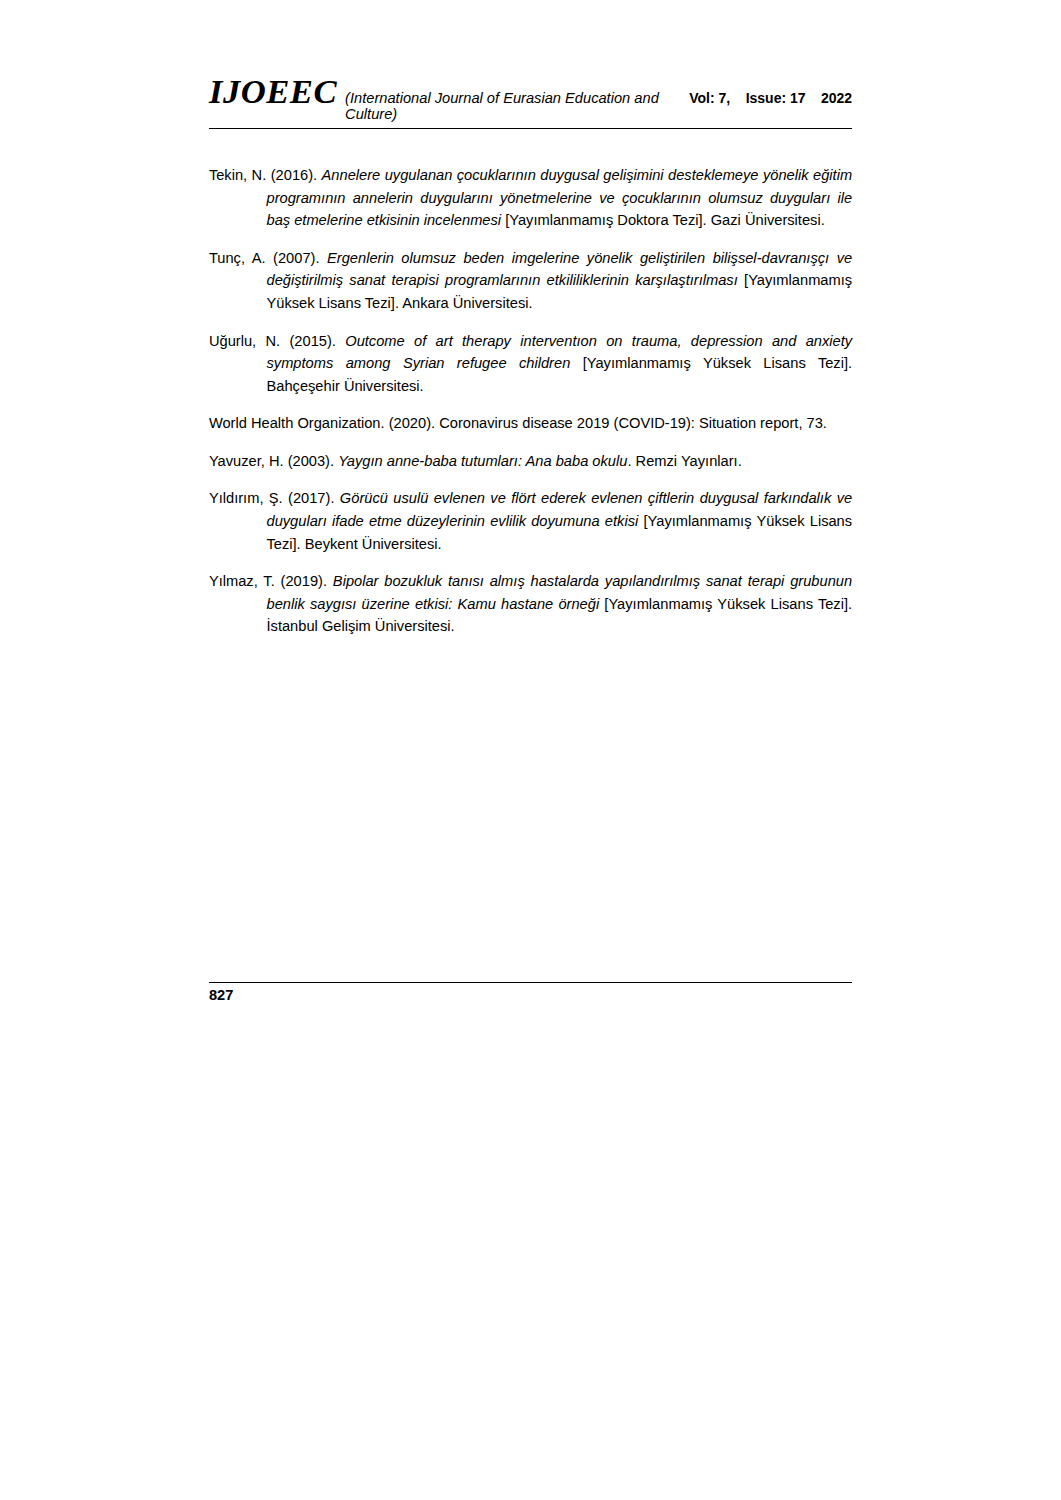IJOEEC
(International Journal of Eurasian Education and Culture)
Vol: 7,Issue: 172022
Tekin, N. (2016). Annelere uygulanan çocuklarının duygusal gelişimini desteklemeye yönelik eğitim programının annelerin duygularını yönetmelerine ve çocuklarının olumsuz duyguları ile baş etmelerine etkisinin incelenmesi [Yayımlanmamış Doktora Tezi]. Gazi Üniversitesi.
Tunç, A. (2007). Ergenlerin olumsuz beden imgelerine yönelik geliştirilen bilişsel-davranışçı ve değiştirilmiş sanat terapisi programlarının etkililiklerinin karşılaştırılması [Yayımlanmamış Yüksek Lisans Tezi]. Ankara Üniversitesi.
Uğurlu, N. (2015). Outcome of art therapy interventıon on trauma, depression and anxiety symptoms among Syrian refugee children [Yayımlanmamış Yüksek Lisans Tezi]. Bahçeşehir Üniversitesi.
World Health Organization. (2020). Coronavirus disease 2019 (COVID-19): Situation report, 73.
Yavuzer, H. (2003). Yaygın anne-baba tutumları: Ana baba okulu. Remzi Yayınları.
Yıldırım, Ş. (2017). Görücü usulü evlenen ve flört ederek evlenen çiftlerin duygusal farkındalık ve duyguları ifade etme düzeylerinin evlilik doyumuna etkisi [Yayımlanmamış Yüksek Lisans Tezi]. Beykent Üniversitesi.
Yılmaz, T. (2019). Bipolar bozukluk tanısı almış hastalarda yapılandırılmış sanat terapi grubunun benlik saygısı üzerine etkisi: Kamu hastane örneği [Yayımlanmamış Yüksek Lisans Tezi]. İstanbul Gelişim Üniversitesi.
827